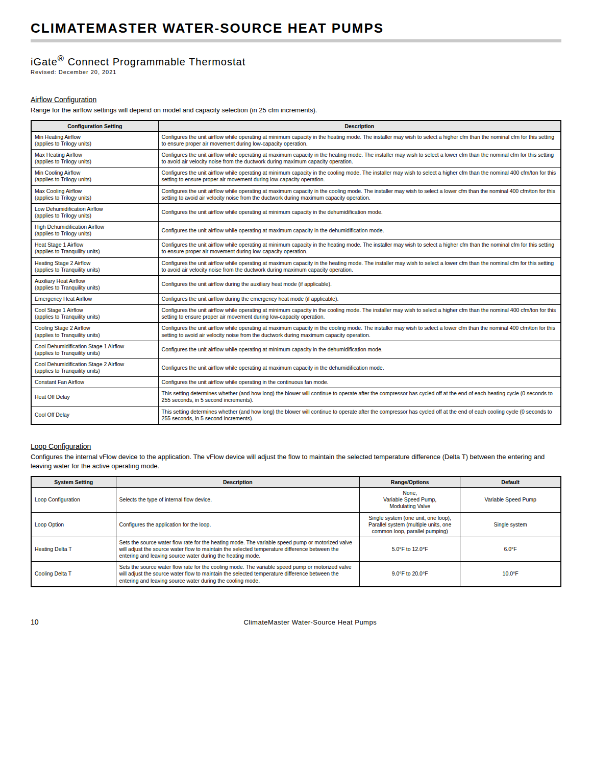CLIMATEMASTER WATER-SOURCE HEAT PUMPS
iGate® Connect Programmable Thermostat
Revised: December 20, 2021
Airflow Configuration
Range for the airflow settings will depend on model and capacity selection (in 25 cfm increments).
| Configuration Setting | Description |
| --- | --- |
| Min Heating Airflow (applies to Trilogy units) | Configures the unit airflow while operating at minimum capacity in the heating mode. The installer may wish to select a higher cfm than the nominal cfm for this setting to ensure proper air movement during low-capacity operation. |
| Max Heating Airflow (applies to Trilogy units) | Configures the unit airflow while operating at maximum capacity in the heating mode. The installer may wish to select a lower cfm than the nominal cfm for this setting to avoid air velocity noise from the ductwork during maximum capacity operation. |
| Min Cooling Airflow (applies to Trilogy units) | Configures the unit airflow while operating at minimum capacity in the cooling mode. The installer may wish to select a higher cfm than the nominal 400 cfm/ton for this setting to ensure proper air movement during low-capacity operation. |
| Max Cooling Airflow (applies to Trilogy units) | Configures the unit airflow while operating at maximum capacity in the cooling mode. The installer may wish to select a lower cfm than the nominal 400 cfm/ton for this setting to avoid air velocity noise from the ductwork during maximum capacity operation. |
| Low Dehumidification Airflow (applies to Trilogy units) | Configures the unit airflow while operating at minimum capacity in the dehumidification mode. |
| High Dehumidification Airflow (applies to Trilogy units) | Configures the unit airflow while operating at maximum capacity in the dehumidification mode. |
| Heat Stage 1 Airflow (applies to Tranquility units) | Configures the unit airflow while operating at minimum capacity in the heating mode. The installer may wish to select a higher cfm than the nominal cfm for this setting to ensure proper air movement during low-capacity operation. |
| Heating Stage 2 Airflow (applies to Tranquility units) | Configures the unit airflow while operating at maximum capacity in the heating mode. The installer may wish to select a lower cfm than the nominal cfm for this setting to avoid air velocity noise from the ductwork during maximum capacity operation. |
| Auxiliary Heat Airflow (applies to Tranquility units) | Configures the unit airflow during the auxiliary heat mode (if applicable). |
| Emergency Heat Airflow | Configures the unit airflow during the emergency heat mode (if applicable). |
| Cool Stage 1 Airflow (applies to Tranquility units) | Configures the unit airflow while operating at minimum capacity in the cooling mode. The installer may wish to select a higher cfm than the nominal 400 cfm/ton for this setting to ensure proper air movement during low-capacity operation. |
| Cooling Stage 2 Airflow (applies to Tranquility units) | Configures the unit airflow while operating at maximum capacity in the cooling mode. The installer may wish to select a lower cfm than the nominal 400 cfm/ton for this setting to avoid air velocity noise from the ductwork during maximum capacity operation. |
| Cool Dehumidification Stage 1 Airflow (applies to Tranquility units) | Configures the unit airflow while operating at minimum capacity in the dehumidification mode. |
| Cool Dehumidification Stage 2 Airflow (applies to Tranquility units) | Configures the unit airflow while operating at maximum capacity in the dehumidification mode. |
| Constant Fan Airflow | Configures the unit airflow while operating in the continuous fan mode. |
| Heat Off Delay | This setting determines whether (and how long) the blower will continue to operate after the compressor has cycled off at the end of each heating cycle (0 seconds to 255 seconds, in 5 second increments). |
| Cool Off Delay | This setting determines whether (and how long) the blower will continue to operate after the compressor has cycled off at the end of each cooling cycle (0 seconds to 255 seconds, in 5 second increments). |
Loop Configuration
Configures the internal vFlow device to the application. The vFlow device will adjust the flow to maintain the selected temperature difference (Delta T) between the entering and leaving water for the active operating mode.
| System Setting | Description | Range/Options | Default |
| --- | --- | --- | --- |
| Loop Configuration | Selects the type of internal flow device. | None, Variable Speed Pump, Modulating Valve | Variable Speed Pump |
| Loop Option | Configures the application for the loop. | Single system (one unit, one loop), Parallel system (multiple units, one common loop, parallel pumping) | Single system |
| Heating Delta T | Sets the source water flow rate for the heating mode. The variable speed pump or motorized valve will adjust the source water flow to maintain the selected temperature difference between the entering and leaving source water during the heating mode. | 5.0°F to 12.0°F | 6.0°F |
| Cooling Delta T | Sets the source water flow rate for the cooling mode. The variable speed pump or motorized valve will adjust the source water flow to maintain the selected temperature difference between the entering and leaving source water during the cooling mode. | 9.0°F to 20.0°F | 10.0°F |
10 ClimateMaster Water-Source Heat Pumps